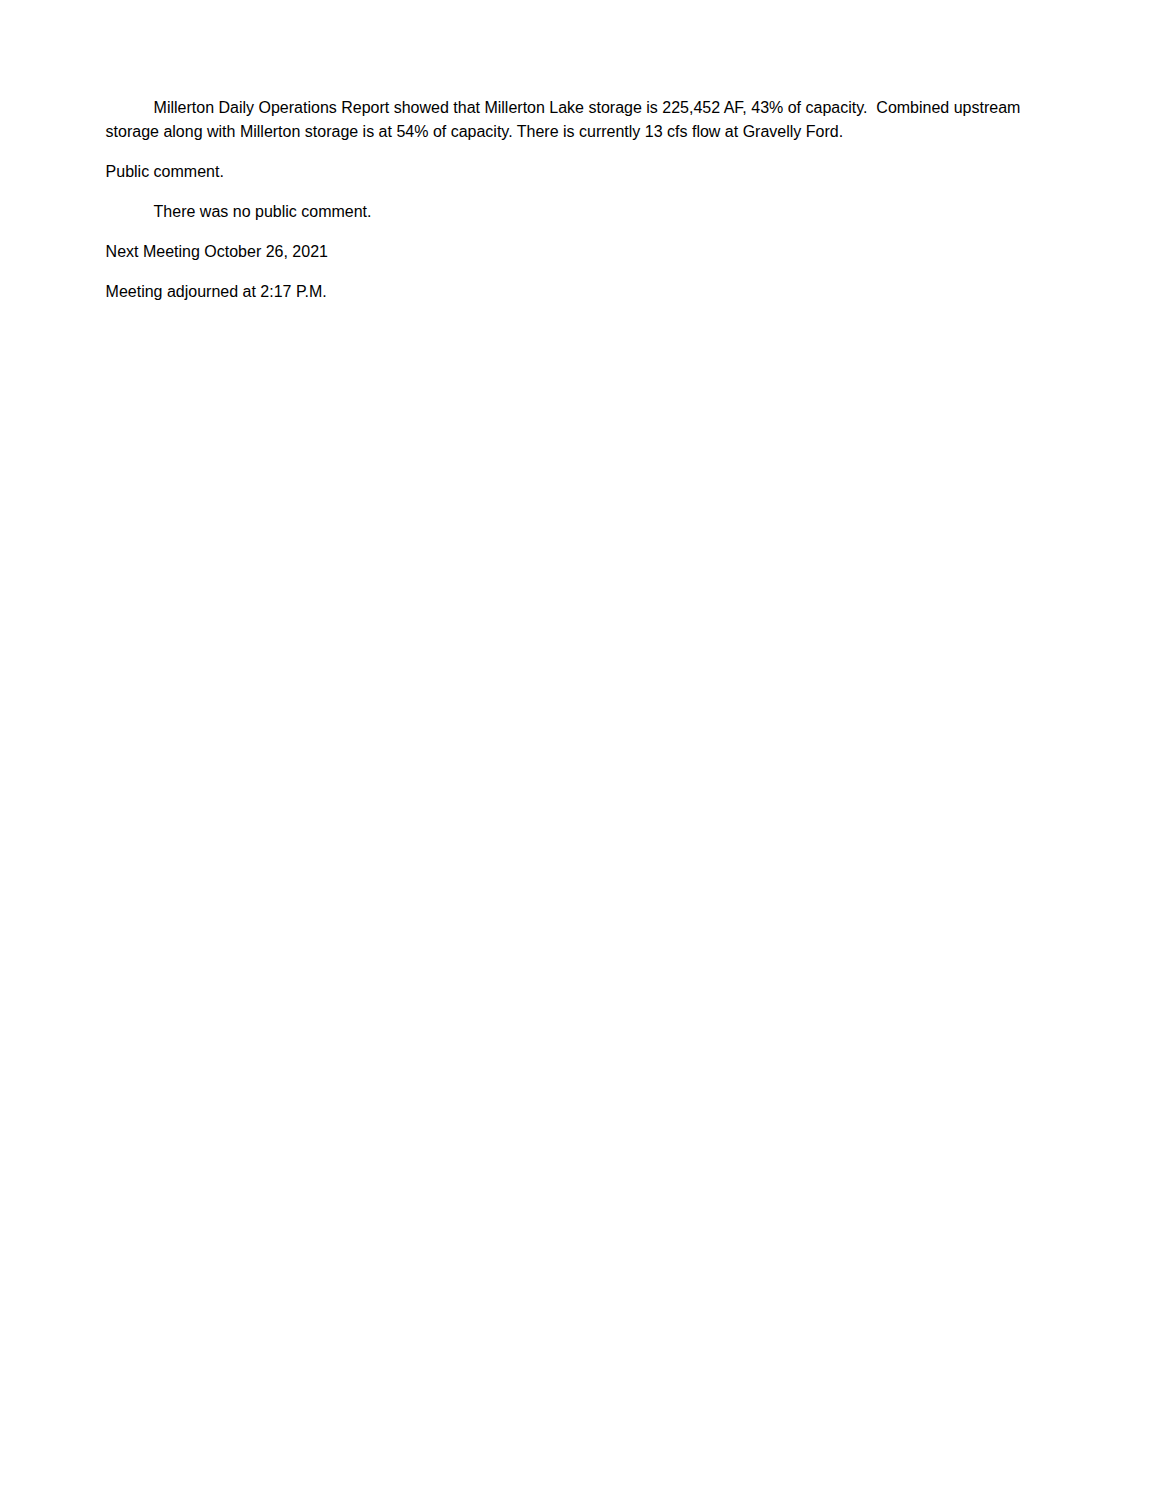Millerton Daily Operations Report showed that Millerton Lake storage is 225,452 AF, 43% of capacity. Combined upstream storage along with Millerton storage is at 54% of capacity. There is currently 13 cfs flow at Gravelly Ford.
Public comment.
There was no public comment.
Next Meeting October 26, 2021
Meeting adjourned at 2:17 P.M.